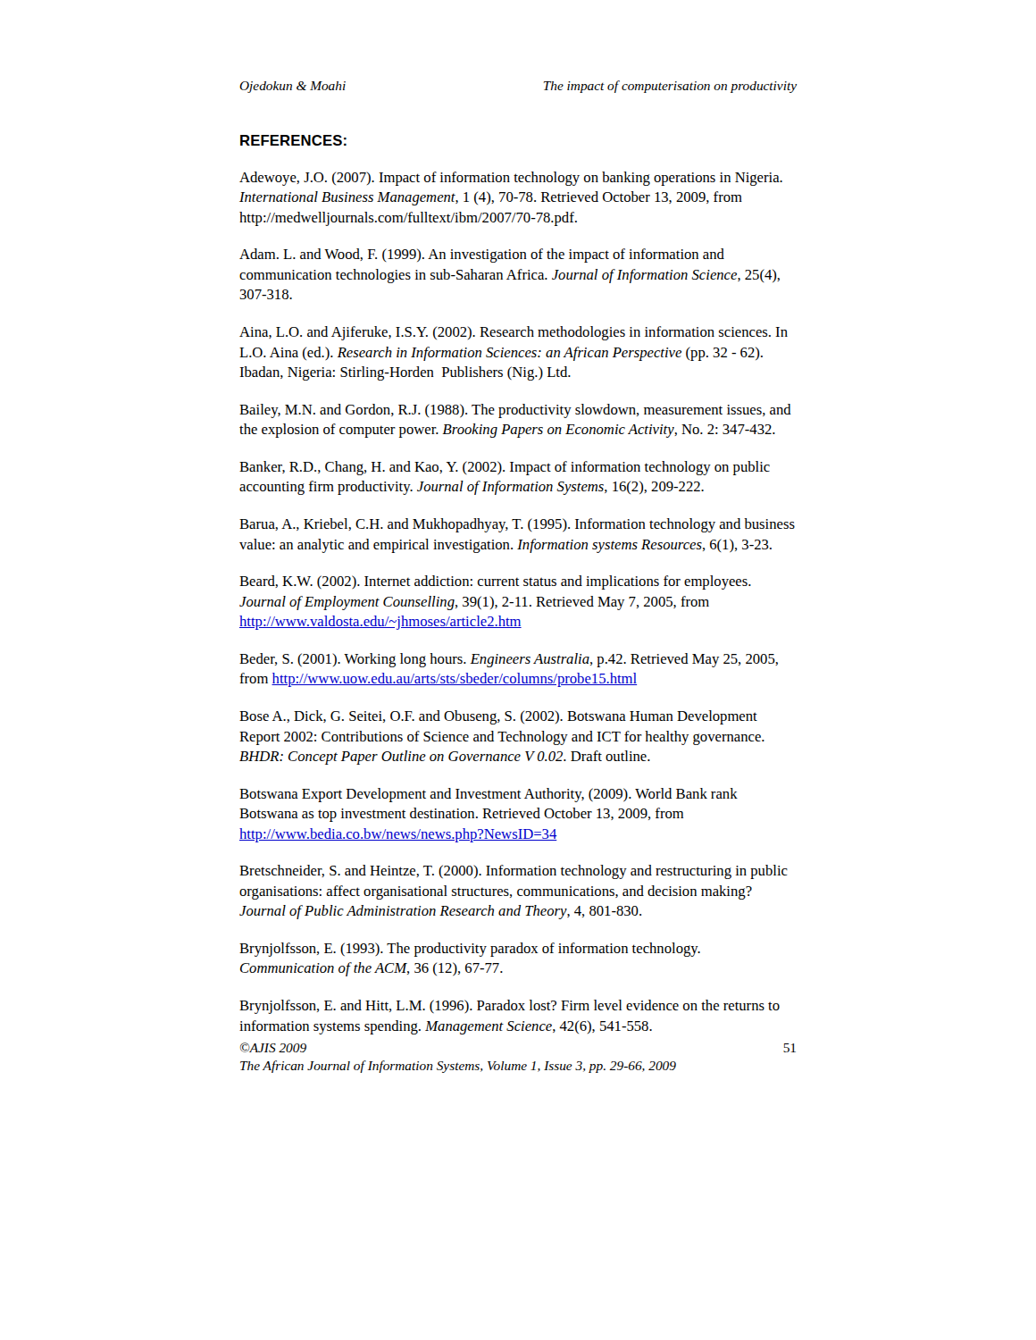Ojedokun & Moahi The impact of computerisation on productivity
REFERENCES:
Adewoye, J.O. (2007). Impact of information technology on banking operations in Nigeria. International Business Management, 1 (4), 70-78. Retrieved October 13, 2009, from http://medwelljournals.com/fulltext/ibm/2007/70-78.pdf.
Adam. L. and Wood, F. (1999). An investigation of the impact of information and communication technologies in sub-Saharan Africa. Journal of Information Science, 25(4), 307-318.
Aina, L.O. and Ajiferuke, I.S.Y. (2002). Research methodologies in information sciences. In L.O. Aina (ed.). Research in Information Sciences: an African Perspective (pp. 32 - 62). Ibadan, Nigeria: Stirling-Horden Publishers (Nig.) Ltd.
Bailey, M.N. and Gordon, R.J. (1988). The productivity slowdown, measurement issues, and the explosion of computer power. Brooking Papers on Economic Activity, No. 2: 347-432.
Banker, R.D., Chang, H. and Kao, Y. (2002). Impact of information technology on public accounting firm productivity. Journal of Information Systems, 16(2), 209-222.
Barua, A., Kriebel, C.H. and Mukhopadhyay, T. (1995). Information technology and business value: an analytic and empirical investigation. Information systems Resources, 6(1), 3-23.
Beard, K.W. (2002). Internet addiction: current status and implications for employees. Journal of Employment Counselling, 39(1), 2-11. Retrieved May 7, 2005, from http://www.valdosta.edu/~jhmoses/article2.htm
Beder, S. (2001). Working long hours. Engineers Australia, p.42. Retrieved May 25, 2005, from http://www.uow.edu.au/arts/sts/sbeder/columns/probe15.html
Bose A., Dick, G. Seitei, O.F. and Obuseng, S. (2002). Botswana Human Development Report 2002: Contributions of Science and Technology and ICT for healthy governance. BHDR: Concept Paper Outline on Governance V 0.02. Draft outline.
Botswana Export Development and Investment Authority, (2009). World Bank rank Botswana as top investment destination. Retrieved October 13, 2009, from http://www.bedia.co.bw/news/news.php?NewsID=34
Bretschneider, S. and Heintze, T. (2000). Information technology and restructuring in public organisations: affect organisational structures, communications, and decision making? Journal of Public Administration Research and Theory, 4, 801-830.
Brynjolfsson, E. (1993). The productivity paradox of information technology. Communication of the ACM, 36 (12), 67-77.
Brynjolfsson, E. and Hitt, L.M. (1996). Paradox lost? Firm level evidence on the returns to information systems spending. Management Science, 42(6), 541-558.
51 ©AJIS 2009 The African Journal of Information Systems, Volume 1, Issue 3, pp. 29-66, 2009